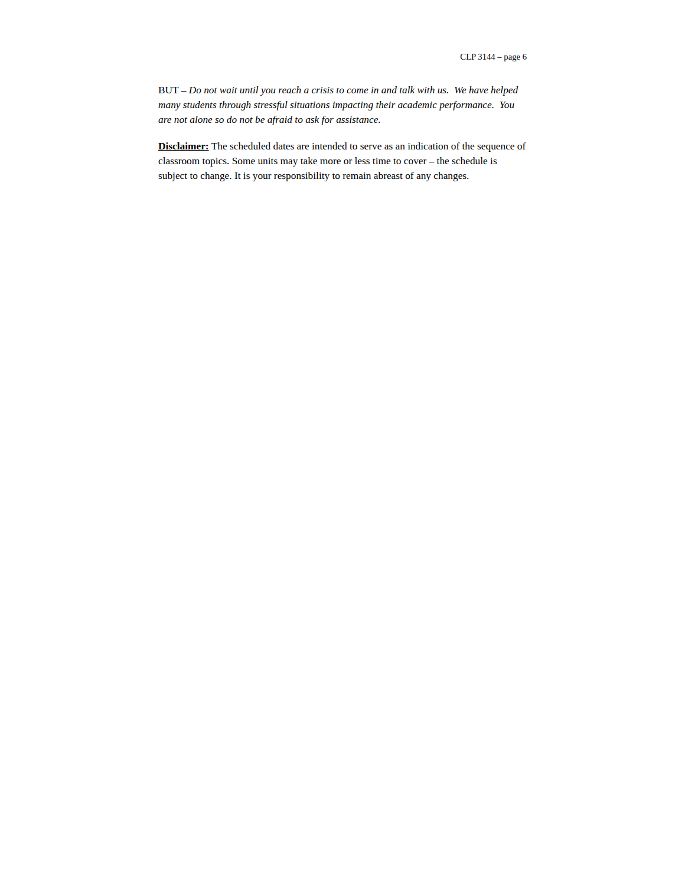CLP 3144 – page 6
BUT – Do not wait until you reach a crisis to come in and talk with us. We have helped many students through stressful situations impacting their academic performance. You are not alone so do not be afraid to ask for assistance.
Disclaimer: The scheduled dates are intended to serve as an indication of the sequence of classroom topics. Some units may take more or less time to cover – the schedule is subject to change. It is your responsibility to remain abreast of any changes.